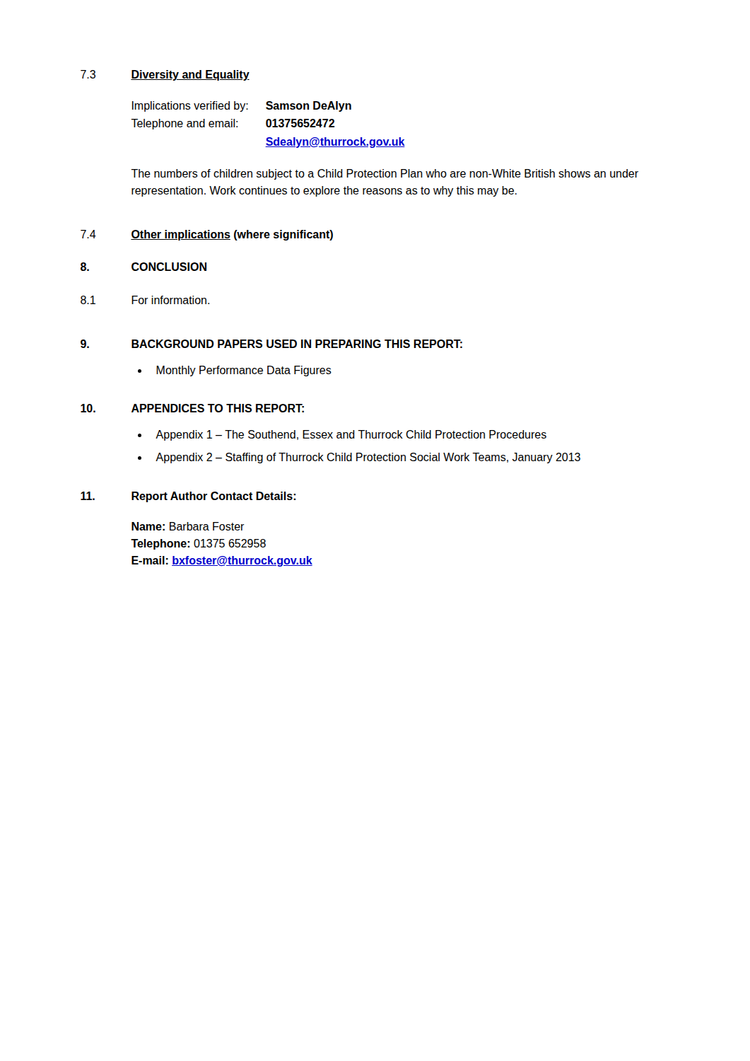7.3
Diversity and Equality
| Implications verified by: | Samson DeAlyn |
| Telephone and email: | 01375652472 |
| | Sdealyn@thurrock.gov.uk |
The numbers of children subject to a Child Protection Plan who are non-White British shows an under representation. Work continues to explore the reasons as to why this may be.
7.4
Other implications (where significant)
8.
CONCLUSION
8.1
For information.
9.
BACKGROUND PAPERS USED IN PREPARING THIS REPORT:
Monthly Performance Data Figures
10.
APPENDICES TO THIS REPORT:
Appendix 1 – The Southend, Essex and Thurrock Child Protection Procedures
Appendix 2 – Staffing of Thurrock Child Protection Social Work Teams, January 2013
11.
Report Author Contact Details:
Name: Barbara Foster
Telephone: 01375 652958
E-mail: bxfoster@thurrock.gov.uk